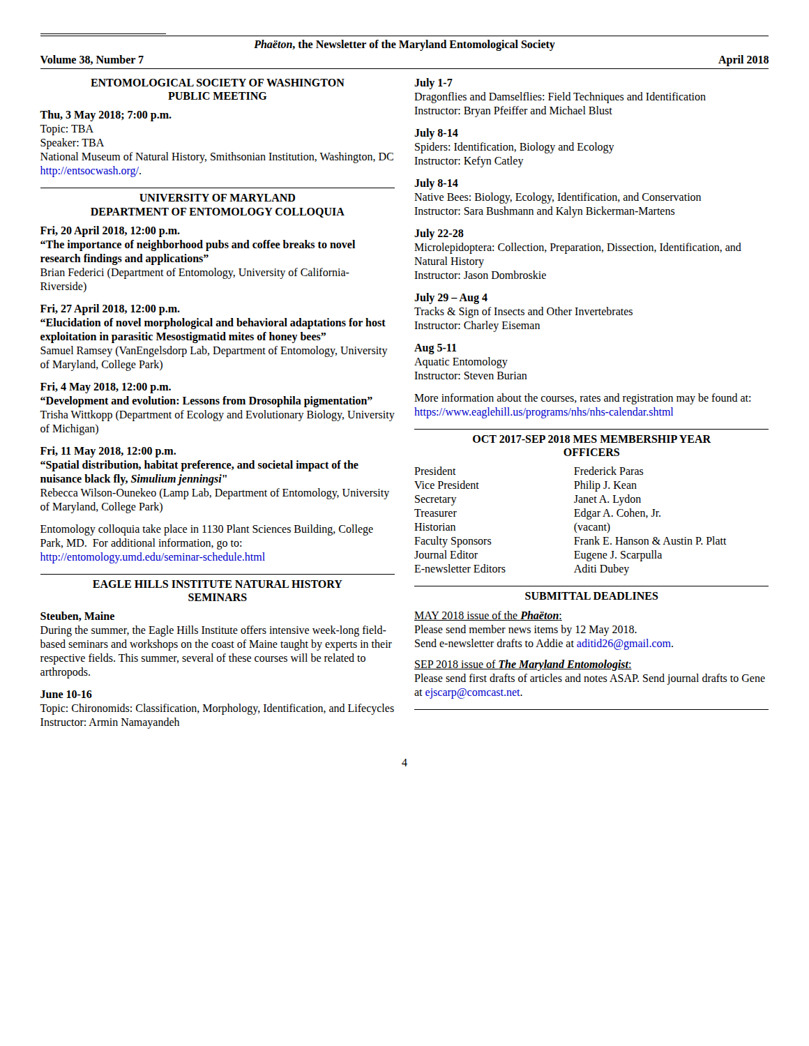Phaëton, the Newsletter of the Maryland Entomological Society
Volume 38, Number 7 April 2018
ENTOMOLOGICAL SOCIETY OF WASHINGTON
PUBLIC MEETING
Thu, 3 May 2018; 7:00 p.m.
Topic: TBA
Speaker: TBA
National Museum of Natural History, Smithsonian Institution, Washington, DC
http://entsocwash.org/.
UNIVERSITY OF MARYLAND
DEPARTMENT OF ENTOMOLOGY COLLOQUIA
Fri, 20 April 2018, 12:00 p.m.
“The importance of neighborhood pubs and coffee breaks to novel research findings and applications”
Brian Federici (Department of Entomology, University of California-Riverside)
Fri, 27 April 2018, 12:00 p.m.
“Elucidation of novel morphological and behavioral adaptations for host exploitation in parasitic Mesostigmatid mites of honey bees”
Samuel Ramsey (VanEngelsdorp Lab, Department of Entomology, University of Maryland, College Park)
Fri, 4 May 2018, 12:00 p.m.
“Development and evolution: Lessons from Drosophila pigmentation”
Trisha Wittkopp (Department of Ecology and Evolutionary Biology, University of Michigan)
Fri, 11 May 2018, 12:00 p.m.
“Spatial distribution, habitat preference, and societal impact of the nuisance black fly, Simulium jenningsi"
Rebecca Wilson-Ounekeo (Lamp Lab, Department of Entomology, University of Maryland, College Park)
Entomology colloquia take place in 1130 Plant Sciences Building, College Park, MD. For additional information, go to: http://entomology.umd.edu/seminar-schedule.html
EAGLE HILLS INSTITUTE NATURAL HISTORY
SEMINARS
Steuben, Maine
During the summer, the Eagle Hills Institute offers intensive week-long field-based seminars and workshops on the coast of Maine taught by experts in their respective fields. This summer, several of these courses will be related to arthropods.
June 10-16
Topic: Chironomids: Classification, Morphology, Identification, and Lifecycles
Instructor: Armin Namayandeh
July 1-7
Dragonflies and Damselflies: Field Techniques and Identification
Instructor: Bryan Pfeiffer and Michael Blust
July 8-14
Spiders: Identification, Biology and Ecology
Instructor: Kefyn Catley
July 8-14
Native Bees: Biology, Ecology, Identification, and Conservation
Instructor: Sara Bushmann and Kalyn Bickerman-Martens
July 22-28
Microlepidoptera: Collection, Preparation, Dissection, Identification, and Natural History
Instructor: Jason Dombroskie
July 29 – Aug 4
Tracks & Sign of Insects and Other Invertebrates
Instructor: Charley Eiseman
Aug 5-11
Aquatic Entomology
Instructor: Steven Burian
More information about the courses, rates and registration may be found at:
https://www.eaglehill.us/programs/nhs/nhs-calendar.shtml
OCT 2017-SEP 2018 MES MEMBERSHIP YEAR
OFFICERS
| President | Frederick Paras |
| Vice President | Philip J. Kean |
| Secretary | Janet A. Lydon |
| Treasurer | Edgar A. Cohen, Jr. |
| Historian | (vacant) |
| Faculty Sponsors | Frank E. Hanson & Austin P. Platt |
| Journal Editor | Eugene J. Scarpulla |
| E-newsletter Editors | Aditi Dubey |
SUBMITTAL DEADLINES
MAY 2018 issue of the Phaëton:
Please send member news items by 12 May 2018.
Send e-newsletter drafts to Addie at aditid26@gmail.com.
SEP 2018 issue of The Maryland Entomologist:
Please send first drafts of articles and notes ASAP. Send journal drafts to Gene at ejscarp@comcast.net.
4